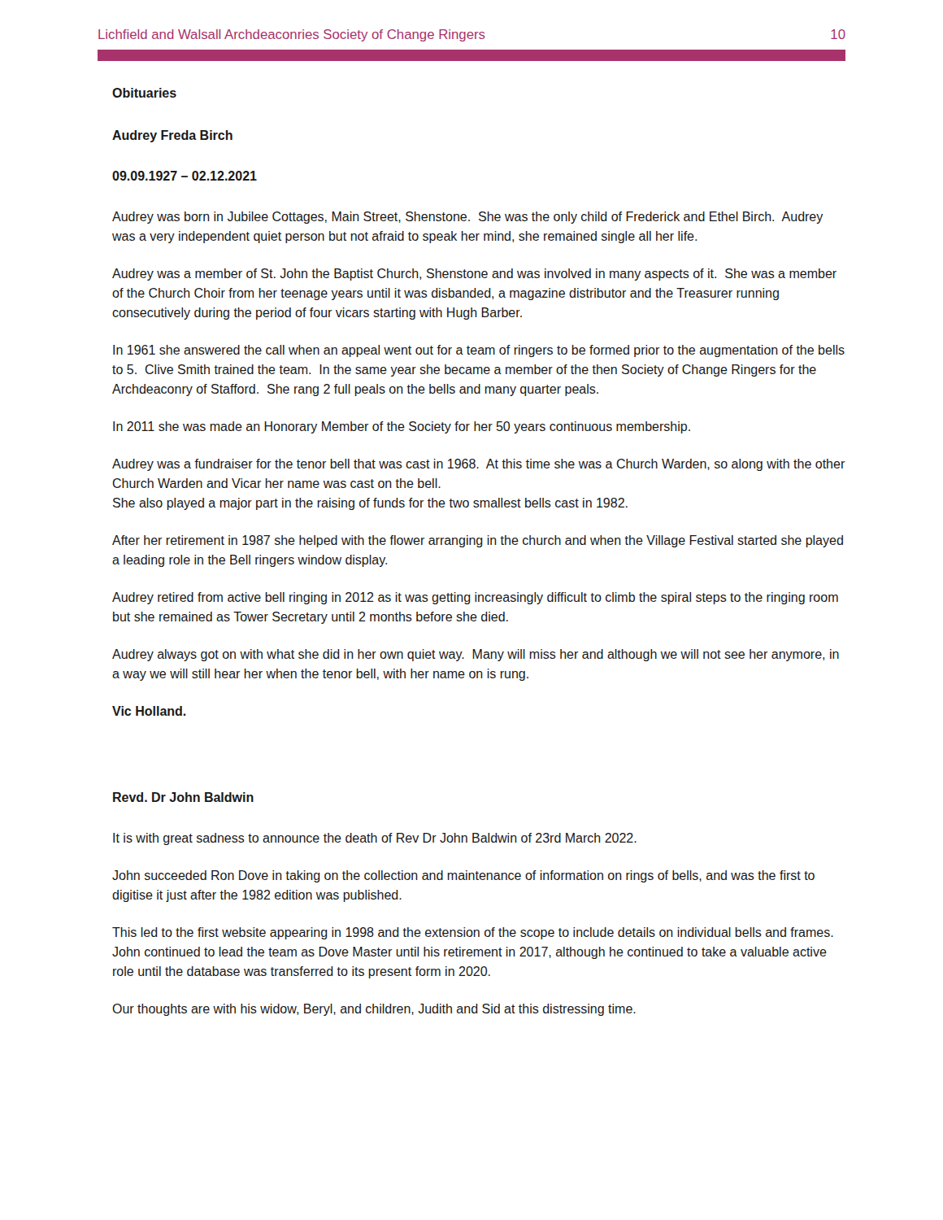Lichfield and Walsall Archdeaconries Society of Change Ringers 10
Obituaries
Audrey Freda Birch
09.09.1927 – 02.12.2021
Audrey was born in Jubilee Cottages, Main Street, Shenstone. She was the only child of Frederick and Ethel Birch. Audrey was a very independent quiet person but not afraid to speak her mind, she remained single all her life.
Audrey was a member of St. John the Baptist Church, Shenstone and was involved in many aspects of it. She was a member of the Church Choir from her teenage years until it was disbanded, a magazine distributor and the Treasurer running consecutively during the period of four vicars starting with Hugh Barber.
In 1961 she answered the call when an appeal went out for a team of ringers to be formed prior to the augmentation of the bells to 5. Clive Smith trained the team. In the same year she became a member of the then Society of Change Ringers for the Archdeaconry of Stafford. She rang 2 full peals on the bells and many quarter peals.
In 2011 she was made an Honorary Member of the Society for her 50 years continuous membership.
Audrey was a fundraiser for the tenor bell that was cast in 1968. At this time she was a Church Warden, so along with the other Church Warden and Vicar her name was cast on the bell.
She also played a major part in the raising of funds for the two smallest bells cast in 1982.
After her retirement in 1987 she helped with the flower arranging in the church and when the Village Festival started she played a leading role in the Bell ringers window display.
Audrey retired from active bell ringing in 2012 as it was getting increasingly difficult to climb the spiral steps to the ringing room but she remained as Tower Secretary until 2 months before she died.
Audrey always got on with what she did in her own quiet way. Many will miss her and although we will not see her anymore, in a way we will still hear her when the tenor bell, with her name on is rung.
Vic Holland.
Revd. Dr John Baldwin
It is with great sadness to announce the death of Rev Dr John Baldwin of 23rd March 2022.
John succeeded Ron Dove in taking on the collection and maintenance of information on rings of bells, and was the first to digitise it just after the 1982 edition was published.
This led to the first website appearing in 1998 and the extension of the scope to include details on individual bells and frames. John continued to lead the team as Dove Master until his retirement in 2017, although he continued to take a valuable active role until the database was transferred to its present form in 2020.
Our thoughts are with his widow, Beryl, and children, Judith and Sid at this distressing time.